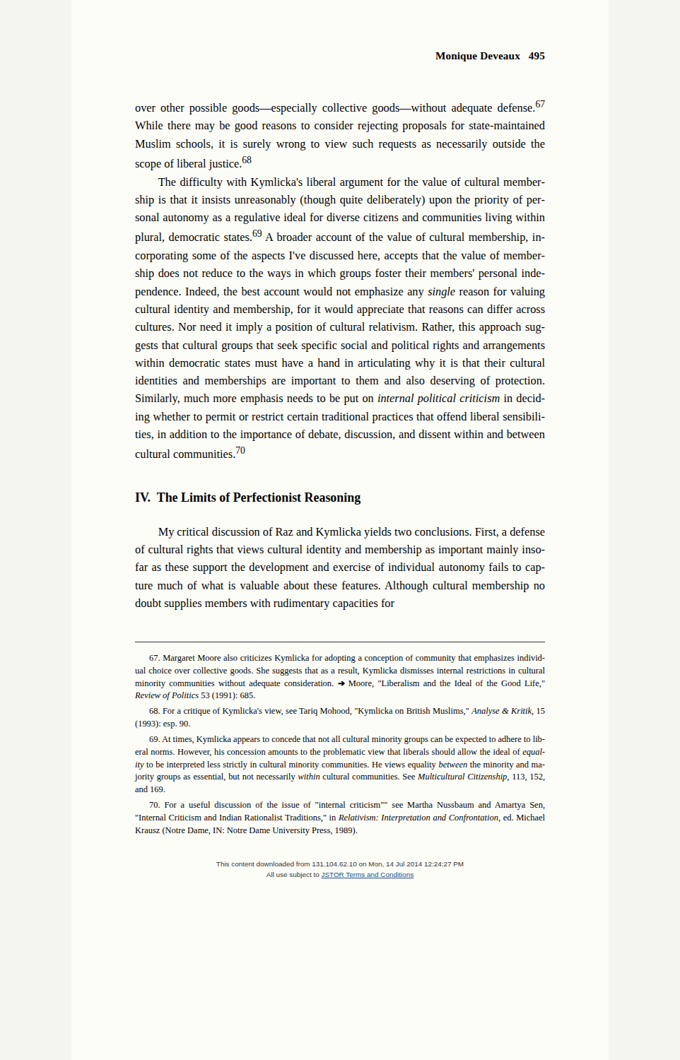Monique Deveaux 495
over other possible goods—especially collective goods—without adequate defense.67 While there may be good reasons to consider rejecting proposals for state-maintained Muslim schools, it is surely wrong to view such requests as necessarily outside the scope of liberal justice.68
The difficulty with Kymlicka's liberal argument for the value of cultural membership is that it insists unreasonably (though quite deliberately) upon the priority of personal autonomy as a regulative ideal for diverse citizens and communities living within plural, democratic states.69 A broader account of the value of cultural membership, incorporating some of the aspects I've discussed here, accepts that the value of membership does not reduce to the ways in which groups foster their members' personal independence. Indeed, the best account would not emphasize any single reason for valuing cultural identity and membership, for it would appreciate that reasons can differ across cultures. Nor need it imply a position of cultural relativism. Rather, this approach suggests that cultural groups that seek specific social and political rights and arrangements within democratic states must have a hand in articulating why it is that their cultural identities and memberships are important to them and also deserving of protection. Similarly, much more emphasis needs to be put on internal political criticism in deciding whether to permit or restrict certain traditional practices that offend liberal sensibilities, in addition to the importance of debate, discussion, and dissent within and between cultural communities.70
IV. The Limits of Perfectionist Reasoning
My critical discussion of Raz and Kymlicka yields two conclusions. First, a defense of cultural rights that views cultural identity and membership as important mainly insofar as these support the development and exercise of individual autonomy fails to capture much of what is valuable about these features. Although cultural membership no doubt supplies members with rudimentary capacities for
67. Margaret Moore also criticizes Kymlicka for adopting a conception of community that emphasizes individual choice over collective goods. She suggests that as a result, Kymlicka dismisses internal restrictions in cultural minority communities without adequate consideration. ➔ Moore, "Liberalism and the Ideal of the Good Life," Review of Politics 53 (1991): 685.
68. For a critique of Kymlicka's view, see Tariq Mohood, "Kymlicka on British Muslims," Analyse & Kritik, 15 (1993): esp. 90.
69. At times, Kymlicka appears to concede that not all cultural minority groups can be expected to adhere to liberal norms. However, his concession amounts to the problematic view that liberals should allow the ideal of equality to be interpreted less strictly in cultural minority communities. He views equality between the minority and majority groups as essential, but not necessarily within cultural communities. See Multicultural Citizenship, 113, 152, and 169.
70. For a useful discussion of the issue of "internal criticism"" see Martha Nussbaum and Amartya Sen, "Internal Criticism and Indian Rationalist Traditions," in Relativism: Interpretation and Confrontation, ed. Michael Krausz (Notre Dame, IN: Notre Dame University Press, 1989).
This content downloaded from 131.104.62.10 on Mon, 14 Jul 2014 12:24:27 PM
All use subject to JSTOR Terms and Conditions